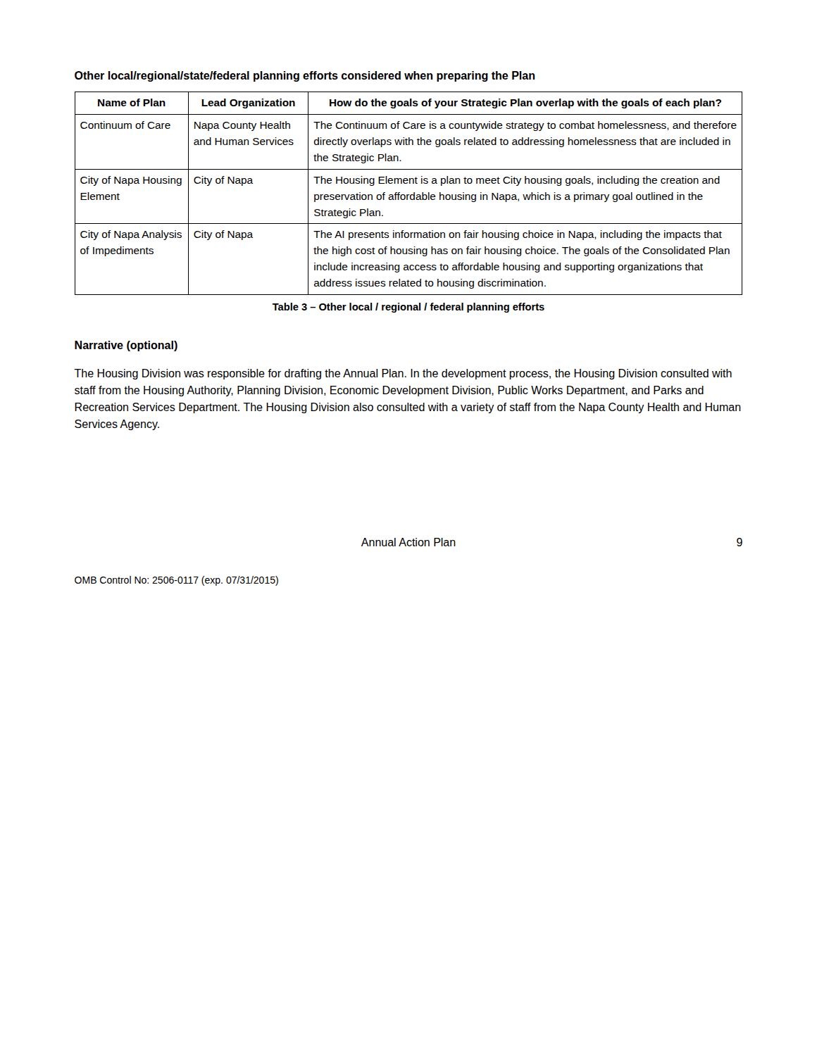Other local/regional/state/federal planning efforts considered when preparing the Plan
| Name of Plan | Lead Organization | How do the goals of your Strategic Plan overlap with the goals of each plan? |
| --- | --- | --- |
| Continuum of Care | Napa County Health and Human Services | The Continuum of Care is a countywide strategy to combat homelessness, and therefore directly overlaps with the goals related to addressing homelessness that are included in the Strategic Plan. |
| City of Napa Housing Element | City of Napa | The Housing Element is a plan to meet City housing goals, including the creation and preservation of affordable housing in Napa, which is a primary goal outlined in the Strategic Plan. |
| City of Napa Analysis of Impediments | City of Napa | The AI presents information on fair housing choice in Napa, including the impacts that the high cost of housing has on fair housing choice. The goals of the Consolidated Plan include increasing access to affordable housing and supporting organizations that address issues related to housing discrimination. |
Table 3 – Other local / regional / federal planning efforts
Narrative (optional)
The Housing Division was responsible for drafting the Annual Plan. In the development process, the Housing Division consulted with staff from the Housing Authority, Planning Division, Economic Development Division, Public Works Department, and Parks and Recreation Services Department. The Housing Division also consulted with a variety of staff from the Napa County Health and Human Services Agency.
Annual Action Plan 9
OMB Control No: 2506-0117 (exp. 07/31/2015)